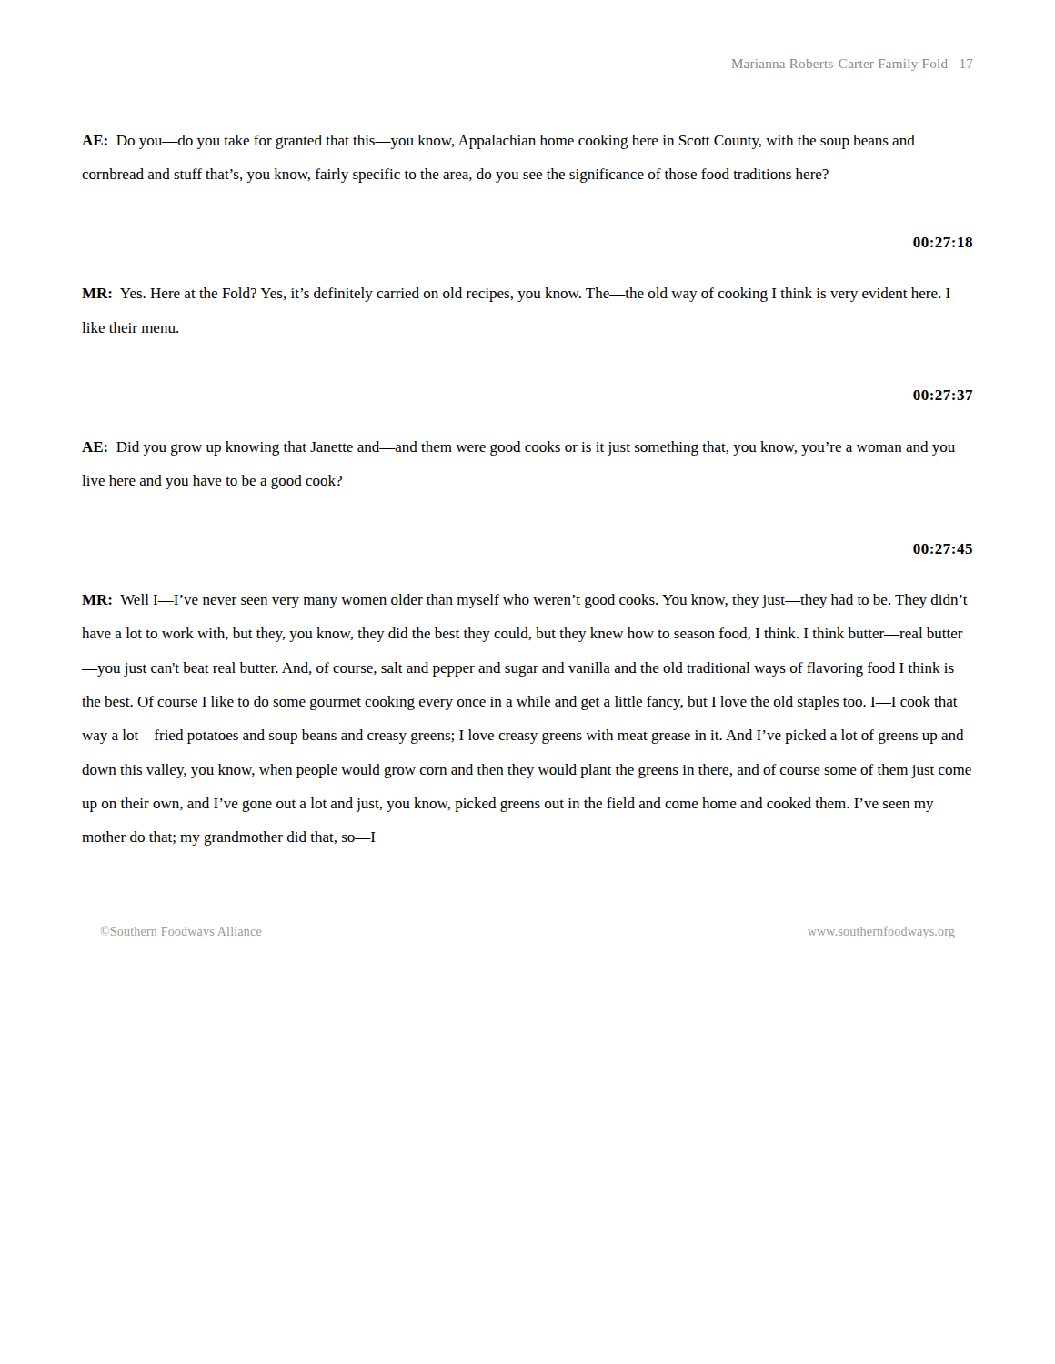Marianna Roberts-Carter Family Fold 17
AE: Do you—do you take for granted that this—you know, Appalachian home cooking here in Scott County, with the soup beans and cornbread and stuff that’s, you know, fairly specific to the area, do you see the significance of those food traditions here?
00:27:18
MR: Yes. Here at the Fold? Yes, it’s definitely carried on old recipes, you know. The—the old way of cooking I think is very evident here. I like their menu.
00:27:37
AE: Did you grow up knowing that Janette and—and them were good cooks or is it just something that, you know, you’re a woman and you live here and you have to be a good cook?
00:27:45
MR: Well I—I’ve never seen very many women older than myself who weren’t good cooks. You know, they just—they had to be. They didn’t have a lot to work with, but they, you know, they did the best they could, but they knew how to season food, I think. I think butter—real butter—you just can't beat real butter. And, of course, salt and pepper and sugar and vanilla and the old traditional ways of flavoring food I think is the best. Of course I like to do some gourmet cooking every once in a while and get a little fancy, but I love the old staples too. I—I cook that way a lot—fried potatoes and soup beans and creasy greens; I love creasy greens with meat grease in it. And I’ve picked a lot of greens up and down this valley, you know, when people would grow corn and then they would plant the greens in there, and of course some of them just come up on their own, and I’ve gone out a lot and just, you know, picked greens out in the field and come home and cooked them. I’ve seen my mother do that; my grandmother did that, so—I
©Southern Foodways Alliance www.southernfoodways.org